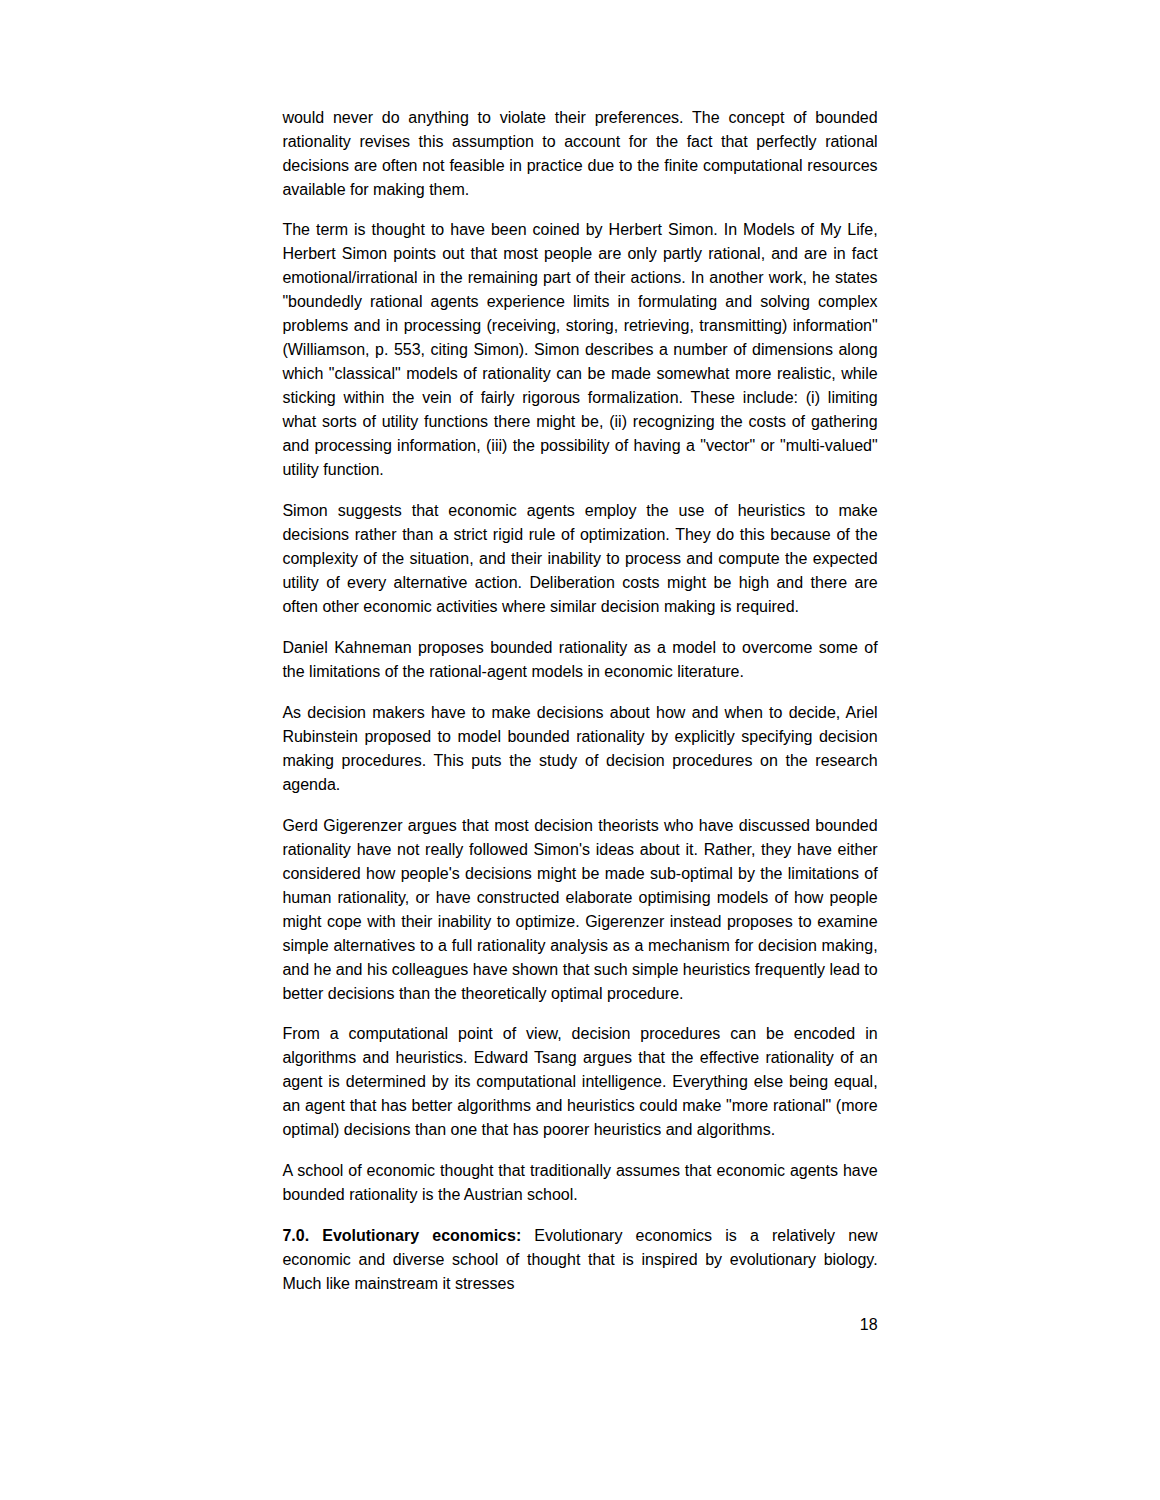would never do anything to violate their preferences. The concept of bounded rationality revises this assumption to account for the fact that perfectly rational decisions are often not feasible in practice due to the finite computational resources available for making them.
The term is thought to have been coined by Herbert Simon. In Models of My Life, Herbert Simon points out that most people are only partly rational, and are in fact emotional/irrational in the remaining part of their actions. In another work, he states "boundedly rational agents experience limits in formulating and solving complex problems and in processing (receiving, storing, retrieving, transmitting) information" (Williamson, p. 553, citing Simon). Simon describes a number of dimensions along which "classical" models of rationality can be made somewhat more realistic, while sticking within the vein of fairly rigorous formalization. These include: (i) limiting what sorts of utility functions there might be, (ii) recognizing the costs of gathering and processing information, (iii) the possibility of having a "vector" or "multi-valued" utility function.
Simon suggests that economic agents employ the use of heuristics to make decisions rather than a strict rigid rule of optimization. They do this because of the complexity of the situation, and their inability to process and compute the expected utility of every alternative action. Deliberation costs might be high and there are often other economic activities where similar decision making is required.
Daniel Kahneman proposes bounded rationality as a model to overcome some of the limitations of the rational-agent models in economic literature.
As decision makers have to make decisions about how and when to decide, Ariel Rubinstein proposed to model bounded rationality by explicitly specifying decision making procedures. This puts the study of decision procedures on the research agenda.
Gerd Gigerenzer argues that most decision theorists who have discussed bounded rationality have not really followed Simon's ideas about it. Rather, they have either considered how people's decisions might be made sub-optimal by the limitations of human rationality, or have constructed elaborate optimising models of how people might cope with their inability to optimize. Gigerenzer instead proposes to examine simple alternatives to a full rationality analysis as a mechanism for decision making, and he and his colleagues have shown that such simple heuristics frequently lead to better decisions than the theoretically optimal procedure.
From a computational point of view, decision procedures can be encoded in algorithms and heuristics. Edward Tsang argues that the effective rationality of an agent is determined by its computational intelligence. Everything else being equal, an agent that has better algorithms and heuristics could make "more rational" (more optimal) decisions than one that has poorer heuristics and algorithms.
A school of economic thought that traditionally assumes that economic agents have bounded rationality is the Austrian school.
7.0. Evolutionary economics: Evolutionary economics is a relatively new economic and diverse school of thought that is inspired by evolutionary biology. Much like mainstream it stresses
18